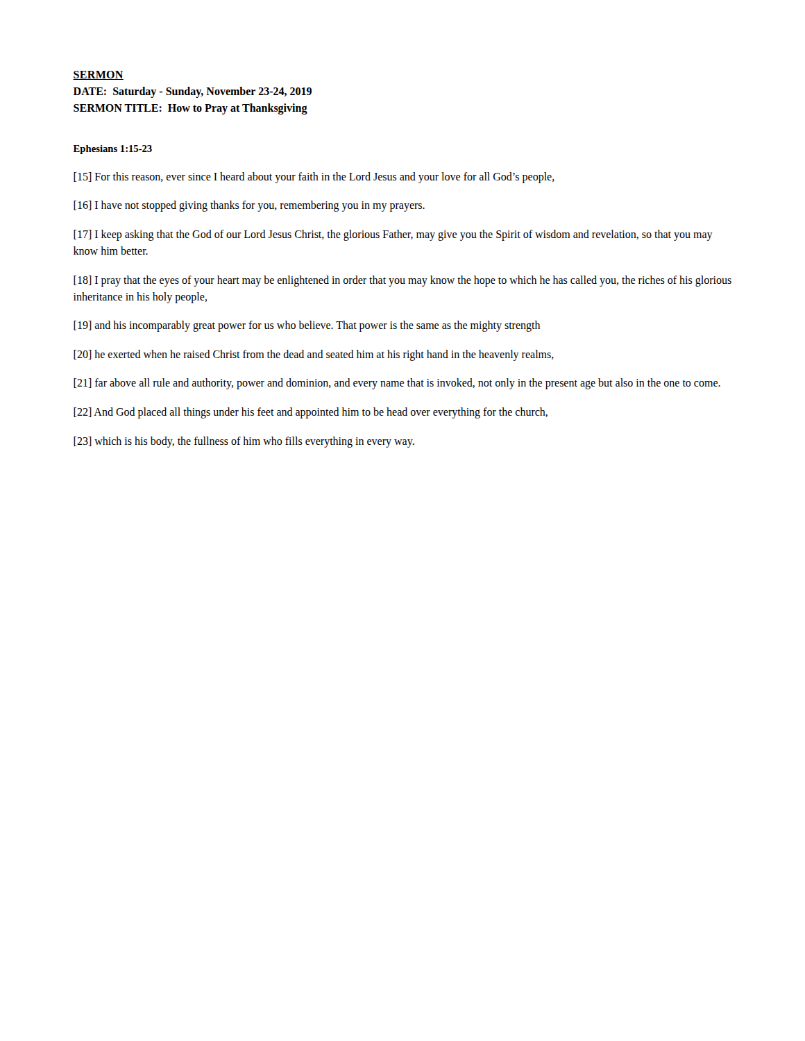SERMON
DATE: Saturday - Sunday, November 23-24, 2019
SERMON TITLE: How to Pray at Thanksgiving
Ephesians 1:15-23
[15] For this reason, ever since I heard about your faith in the Lord Jesus and your love for all God’s people,
[16] I have not stopped giving thanks for you, remembering you in my prayers.
[17] I keep asking that the God of our Lord Jesus Christ, the glorious Father, may give you the Spirit of wisdom and revelation, so that you may know him better.
[18] I pray that the eyes of your heart may be enlightened in order that you may know the hope to which he has called you, the riches of his glorious inheritance in his holy people,
[19] and his incomparably great power for us who believe. That power is the same as the mighty strength
[20] he exerted when he raised Christ from the dead and seated him at his right hand in the heavenly realms,
[21] far above all rule and authority, power and dominion, and every name that is invoked, not only in the present age but also in the one to come.
[22] And God placed all things under his feet and appointed him to be head over everything for the church,
[23] which is his body, the fullness of him who fills everything in every way.